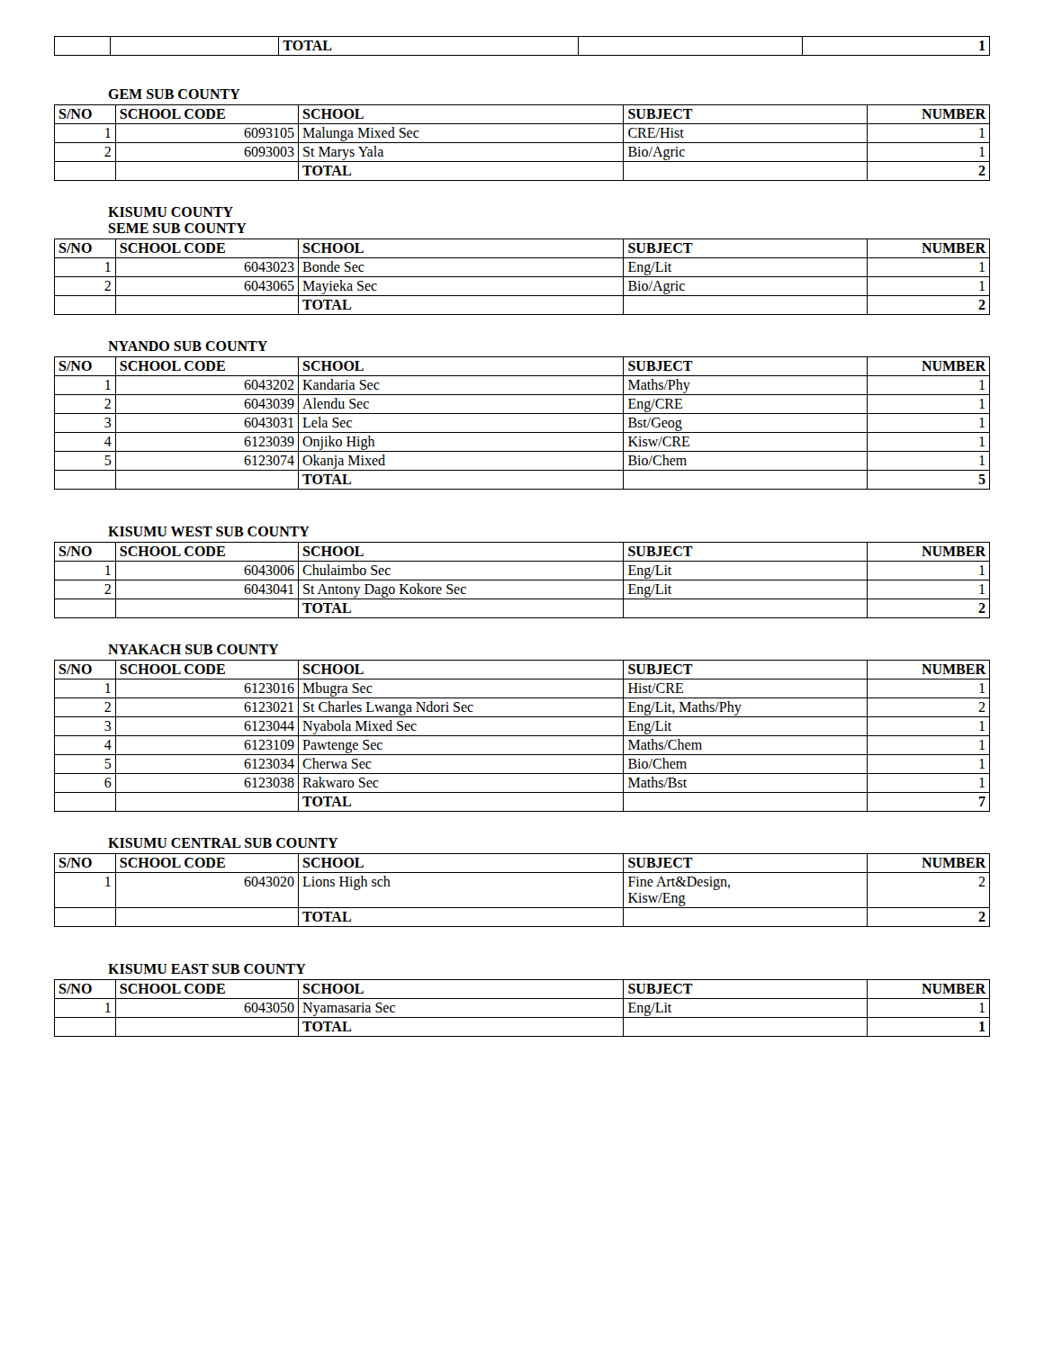| | | TOTAL | | 1 |
GEM SUB COUNTY
| S/NO | SCHOOL CODE | SCHOOL | SUBJECT | NUMBER |
| --- | --- | --- | --- | --- |
| 1 | 6093105 | Malunga Mixed Sec | CRE/Hist | 1 |
| 2 | 6093003 | St Marys Yala | Bio/Agric | 1 |
| | | TOTAL | | 2 |
KISUMU COUNTY
SEME SUB COUNTY
| S/NO | SCHOOL CODE | SCHOOL | SUBJECT | NUMBER |
| --- | --- | --- | --- | --- |
| 1 | 6043023 | Bonde Sec | Eng/Lit | 1 |
| 2 | 6043065 | Mayieka Sec | Bio/Agric | 1 |
| | | TOTAL | | 2 |
NYANDO SUB COUNTY
| S/NO | SCHOOL CODE | SCHOOL | SUBJECT | NUMBER |
| --- | --- | --- | --- | --- |
| 1 | 6043202 | Kandaria Sec | Maths/Phy | 1 |
| 2 | 6043039 | Alendu Sec | Eng/CRE | 1 |
| 3 | 6043031 | Lela Sec | Bst/Geog | 1 |
| 4 | 6123039 | Onjiko High | Kisw/CRE | 1 |
| 5 | 6123074 | Okanja Mixed | Bio/Chem | 1 |
| | | TOTAL | | 5 |
KISUMU WEST SUB COUNTY
| S/NO | SCHOOL CODE | SCHOOL | SUBJECT | NUMBER |
| --- | --- | --- | --- | --- |
| 1 | 6043006 | Chulaimbo Sec | Eng/Lit | 1 |
| 2 | 6043041 | St Antony Dago Kokore Sec | Eng/Lit | 1 |
| | | TOTAL | | 2 |
NYAKACH SUB COUNTY
| S/NO | SCHOOL CODE | SCHOOL | SUBJECT | NUMBER |
| --- | --- | --- | --- | --- |
| 1 | 6123016 | Mbugra Sec | Hist/CRE | 1 |
| 2 | 6123021 | St Charles Lwanga Ndori Sec | Eng/Lit, Maths/Phy | 2 |
| 3 | 6123044 | Nyabola Mixed Sec | Eng/Lit | 1 |
| 4 | 6123109 | Pawtenge Sec | Maths/Chem | 1 |
| 5 | 6123034 | Cherwa Sec | Bio/Chem | 1 |
| 6 | 6123038 | Rakwaro Sec | Maths/Bst | 1 |
| | | TOTAL | | 7 |
KISUMU CENTRAL SUB COUNTY
| S/NO | SCHOOL CODE | SCHOOL | SUBJECT | NUMBER |
| --- | --- | --- | --- | --- |
| 1 | 6043020 | Lions High sch | Fine Art&Design, Kisw/Eng | 2 |
| | | TOTAL | | 2 |
KISUMU EAST SUB COUNTY
| S/NO | SCHOOL CODE | SCHOOL | SUBJECT | NUMBER |
| --- | --- | --- | --- | --- |
| 1 | 6043050 | Nyamasaria Sec | Eng/Lit | 1 |
| | | TOTAL | | 1 |